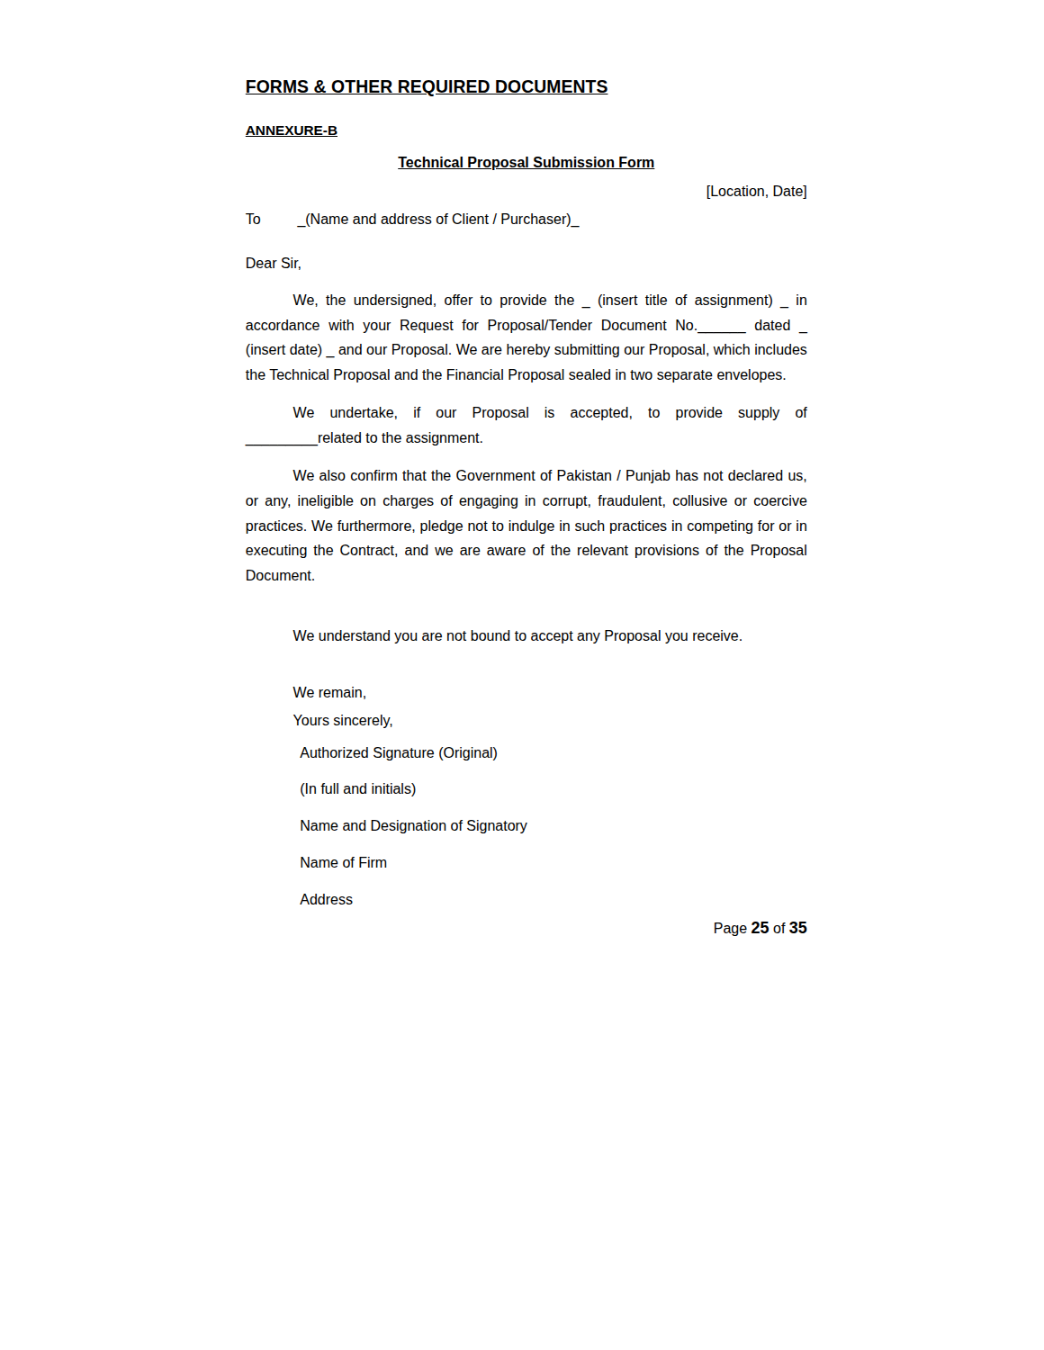FORMS & OTHER REQUIRED DOCUMENTS
ANNEXURE-B
Technical Proposal Submission Form
[Location, Date]
To_(Name and address of Client / Purchaser)_
Dear Sir,
We, the undersigned, offer to provide the _ (insert title of assignment) _ in accordance with your Request for Proposal/Tender Document No.______ dated _ (insert date) _ and our Proposal. We are hereby submitting our Proposal, which includes the Technical Proposal and the Financial Proposal sealed in two separate envelopes.
We undertake, if our Proposal is accepted, to provide supply of _________related to the assignment.
We also confirm that the Government of Pakistan / Punjab has not declared us, or any, ineligible on charges of engaging in corrupt, fraudulent, collusive or coercive practices. We furthermore, pledge not to indulge in such practices in competing for or in executing the Contract, and we are aware of the relevant provisions of the Proposal Document.
We understand you are not bound to accept any Proposal you receive.
We remain,
Yours sincerely,
Authorized Signature (Original)
(In full and initials)
Name and Designation of Signatory
Name of Firm
Address
Page 25 of 35